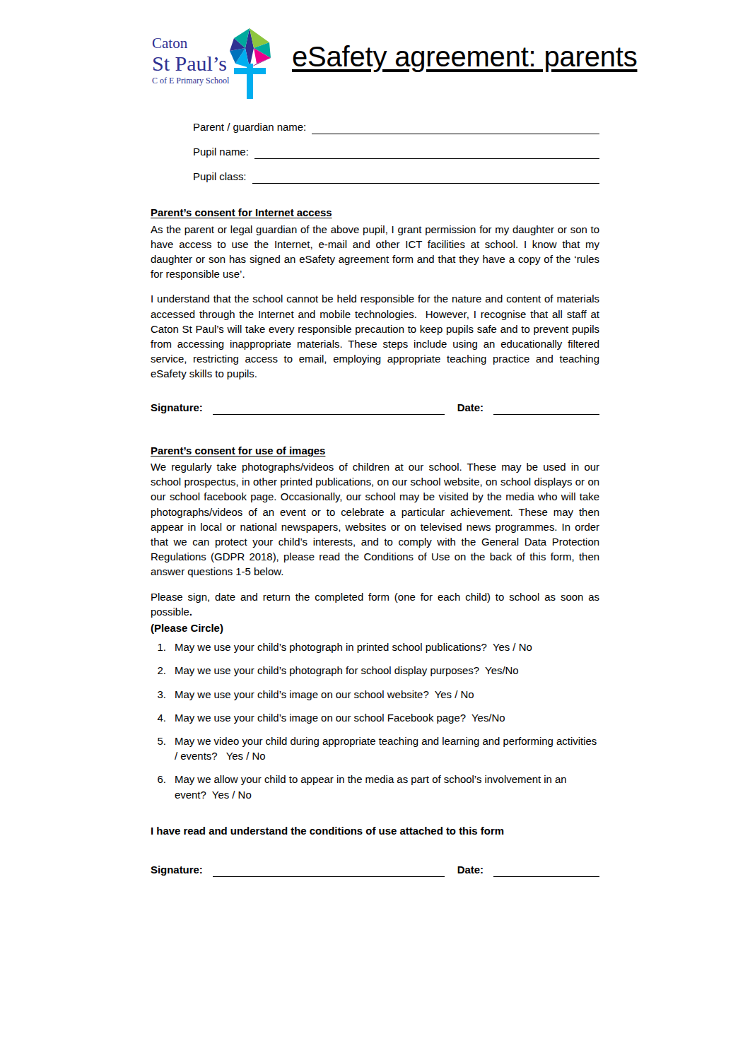Caton St Paul’s C of E Primary School
eSafety agreement: parents
Parent / guardian name:
Pupil name:
Pupil class:
Parent’s consent for Internet access
As the parent or legal guardian of the above pupil, I grant permission for my daughter or son to have access to use the Internet, e-mail and other ICT facilities at school. I know that my daughter or son has signed an eSafety agreement form and that they have a copy of the ‘rules for responsible use’.
I understand that the school cannot be held responsible for the nature and content of materials accessed through the Internet and mobile technologies. However, I recognise that all staff at Caton St Paul’s will take every responsible precaution to keep pupils safe and to prevent pupils from accessing inappropriate materials. These steps include using an educationally filtered service, restricting access to email, employing appropriate teaching practice and teaching eSafety skills to pupils.
Signature: Date:
Parent’s consent for use of images
We regularly take photographs/videos of children at our school. These may be used in our school prospectus, in other printed publications, on our school website, on school displays or on our school facebook page. Occasionally, our school may be visited by the media who will take photographs/videos of an event or to celebrate a particular achievement. These may then appear in local or national newspapers, websites or on televised news programmes. In order that we can protect your child’s interests, and to comply with the General Data Protection Regulations (GDPR 2018), please read the Conditions of Use on the back of this form, then answer questions 1-5 below.
Please sign, date and return the completed form (one for each child) to school as soon as possible.
(Please Circle)
May we use your child’s photograph in printed school publications? Yes / No
May we use your child’s photograph for school display purposes? Yes/No
May we use your child’s image on our school website? Yes / No
May we use your child’s image on our school Facebook page? Yes/No
May we video your child during appropriate teaching and learning and performing activities / events? Yes / No
May we allow your child to appear in the media as part of school’s involvement in an event? Yes / No
I have read and understand the conditions of use attached to this form
Signature: Date: